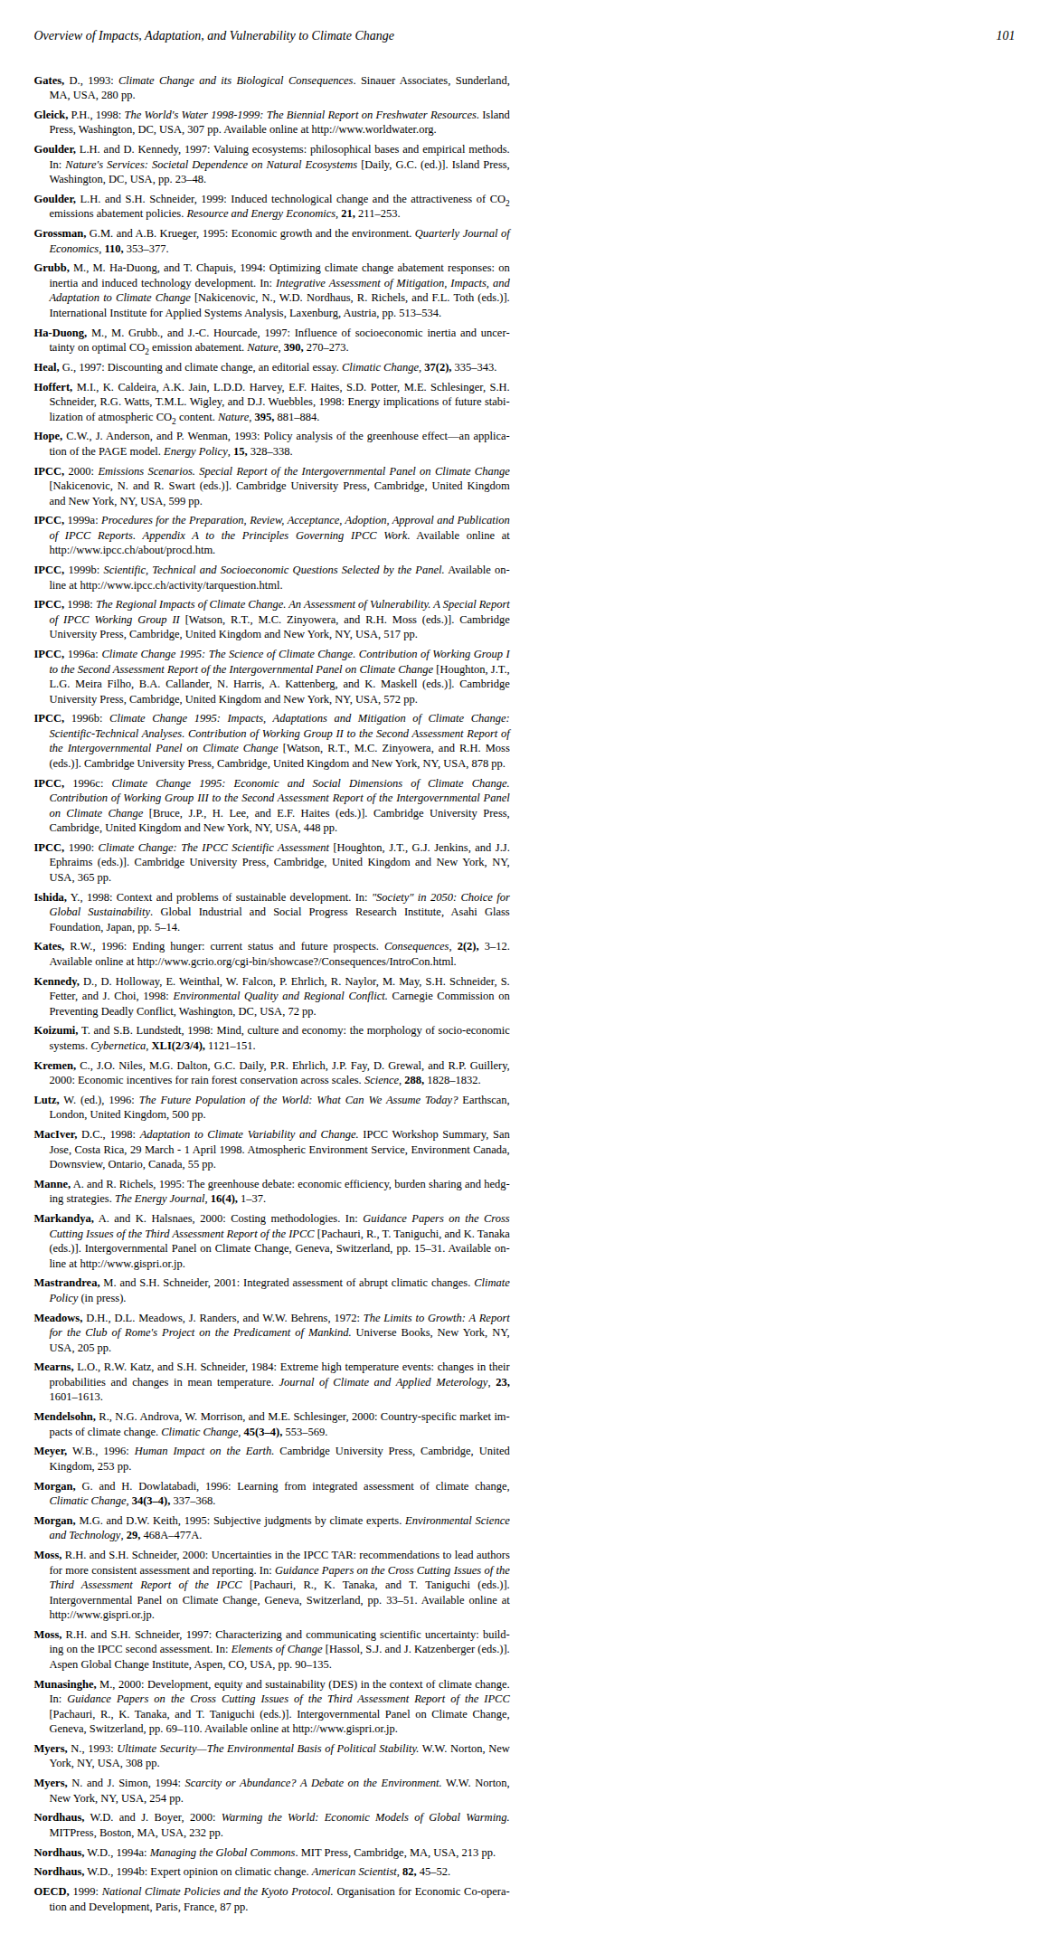Overview of Impacts, Adaptation, and Vulnerability to Climate Change 101
Gates, D., 1993: Climate Change and its Biological Consequences. Sinauer Associates, Sunderland, MA, USA, 280 pp.
Gleick, P.H., 1998: The World's Water 1998-1999: The Biennial Report on Freshwater Resources. Island Press, Washington, DC, USA, 307 pp. Available online at http://www.worldwater.org.
Goulder, L.H. and D. Kennedy, 1997: Valuing ecosystems: philosophical bases and empirical methods. In: Nature's Services: Societal Dependence on Natural Ecosystems [Daily, G.C. (ed.)]. Island Press, Washington, DC, USA, pp. 23–48.
Goulder, L.H. and S.H. Schneider, 1999: Induced technological change and the attractiveness of CO2 emissions abatement policies. Resource and Energy Economics, 21, 211–253.
Grossman, G.M. and A.B. Krueger, 1995: Economic growth and the environment. Quarterly Journal of Economics, 110, 353–377.
Grubb, M., M. Ha-Duong, and T. Chapuis, 1994: Optimizing climate change abatement responses: on inertia and induced technology development. In: Integrative Assessment of Mitigation, Impacts, and Adaptation to Climate Change [Nakicenovic, N., W.D. Nordhaus, R. Richels, and F.L. Toth (eds.)]. International Institute for Applied Systems Analysis, Laxenburg, Austria, pp. 513–534.
Ha-Duong, M., M. Grubb., and J.-C. Hourcade, 1997: Influence of socioeconomic inertia and uncertainty on optimal CO2 emission abatement. Nature, 390, 270–273.
Heal, G., 1997: Discounting and climate change, an editorial essay. Climatic Change, 37(2), 335–343.
Hoffert, M.I., K. Caldeira, A.K. Jain, L.D.D. Harvey, E.F. Haites, S.D. Potter, M.E. Schlesinger, S.H. Schneider, R.G. Watts, T.M.L. Wigley, and D.J. Wuebbles, 1998: Energy implications of future stabilization of atmospheric CO2 content. Nature, 395, 881–884.
Hope, C.W., J. Anderson, and P. Wenman, 1993: Policy analysis of the greenhouse effect—an application of the PAGE model. Energy Policy, 15, 328–338.
IPCC, 2000: Emissions Scenarios. Special Report of the Intergovernmental Panel on Climate Change [Nakicenovic, N. and R. Swart (eds.)]. Cambridge University Press, Cambridge, United Kingdom and New York, NY, USA, 599 pp.
IPCC, 1999a: Procedures for the Preparation, Review, Acceptance, Adoption, Approval and Publication of IPCC Reports. Appendix A to the Principles Governing IPCC Work. Available online at http://www.ipcc.ch/about/procd.htm.
IPCC, 1999b: Scientific, Technical and Socioeconomic Questions Selected by the Panel. Available online at http://www.ipcc.ch/activity/tarquestion.html.
IPCC, 1998: The Regional Impacts of Climate Change. An Assessment of Vulnerability. A Special Report of IPCC Working Group II [Watson, R.T., M.C. Zinyowera, and R.H. Moss (eds.)]. Cambridge University Press, Cambridge, United Kingdom and New York, NY, USA, 517 pp.
IPCC, 1996a: Climate Change 1995: The Science of Climate Change. Contribution of Working Group I to the Second Assessment Report of the Intergovernmental Panel on Climate Change [Houghton, J.T., L.G. Meira Filho, B.A. Callander, N. Harris, A. Kattenberg, and K. Maskell (eds.)]. Cambridge University Press, Cambridge, United Kingdom and New York, NY, USA, 572 pp.
IPCC, 1996b: Climate Change 1995: Impacts, Adaptations and Mitigation of Climate Change: Scientific-Technical Analyses. Contribution of Working Group II to the Second Assessment Report of the Intergovernmental Panel on Climate Change [Watson, R.T., M.C. Zinyowera, and R.H. Moss (eds.)]. Cambridge University Press, Cambridge, United Kingdom and New York, NY, USA, 878 pp.
IPCC, 1996c: Climate Change 1995: Economic and Social Dimensions of Climate Change. Contribution of Working Group III to the Second Assessment Report of the Intergovernmental Panel on Climate Change [Bruce, J.P., H. Lee, and E.F. Haites (eds.)]. Cambridge University Press, Cambridge, United Kingdom and New York, NY, USA, 448 pp.
IPCC, 1990: Climate Change: The IPCC Scientific Assessment [Houghton, J.T., G.J. Jenkins, and J.J. Ephraims (eds.)]. Cambridge University Press, Cambridge, United Kingdom and New York, NY, USA, 365 pp.
Ishida, Y., 1998: Context and problems of sustainable development. In: "Society" in 2050: Choice for Global Sustainability. Global Industrial and Social Progress Research Institute, Asahi Glass Foundation, Japan, pp. 5–14.
Kates, R.W., 1996: Ending hunger: current status and future prospects. Consequences, 2(2), 3–12. Available online at http://www.gcrio.org/cgi-bin/showcase?/Consequences/IntroCon.html.
Kennedy, D., D. Holloway, E. Weinthal, W. Falcon, P. Ehrlich, R. Naylor, M. May, S.H. Schneider, S. Fetter, and J. Choi, 1998: Environmental Quality and Regional Conflict. Carnegie Commission on Preventing Deadly Conflict, Washington, DC, USA, 72 pp.
Koizumi, T. and S.B. Lundstedt, 1998: Mind, culture and economy: the morphology of socio-economic systems. Cybernetica, XLI(2/3/4), 1121–151.
Kremen, C., J.O. Niles, M.G. Dalton, G.C. Daily, P.R. Ehrlich, J.P. Fay, D. Grewal, and R.P. Guillery, 2000: Economic incentives for rain forest conservation across scales. Science, 288, 1828–1832.
Lutz, W. (ed.), 1996: The Future Population of the World: What Can We Assume Today? Earthscan, London, United Kingdom, 500 pp.
MacIver, D.C., 1998: Adaptation to Climate Variability and Change. IPCC Workshop Summary, San Jose, Costa Rica, 29 March - 1 April 1998. Atmospheric Environment Service, Environment Canada, Downsview, Ontario, Canada, 55 pp.
Manne, A. and R. Richels, 1995: The greenhouse debate: economic efficiency, burden sharing and hedging strategies. The Energy Journal, 16(4), 1–37.
Markandya, A. and K. Halsnaes, 2000: Costing methodologies. In: Guidance Papers on the Cross Cutting Issues of the Third Assessment Report of the IPCC [Pachauri, R., T. Taniguchi, and K. Tanaka (eds.)]. Intergovernmental Panel on Climate Change, Geneva, Switzerland, pp. 15–31. Available online at http://www.gispri.or.jp.
Mastrandrea, M. and S.H. Schneider, 2001: Integrated assessment of abrupt climatic changes. Climate Policy (in press).
Meadows, D.H., D.L. Meadows, J. Randers, and W.W. Behrens, 1972: The Limits to Growth: A Report for the Club of Rome's Project on the Predicament of Mankind. Universe Books, New York, NY, USA, 205 pp.
Mearns, L.O., R.W. Katz, and S.H. Schneider, 1984: Extreme high temperature events: changes in their probabilities and changes in mean temperature. Journal of Climate and Applied Meterology, 23, 1601–1613.
Mendelsohn, R., N.G. Androva, W. Morrison, and M.E. Schlesinger, 2000: Country-specific market impacts of climate change. Climatic Change, 45(3–4), 553–569.
Meyer, W.B., 1996: Human Impact on the Earth. Cambridge University Press, Cambridge, United Kingdom, 253 pp.
Morgan, G. and H. Dowlatabadi, 1996: Learning from integrated assessment of climate change, Climatic Change, 34(3–4), 337–368.
Morgan, M.G. and D.W. Keith, 1995: Subjective judgments by climate experts. Environmental Science and Technology, 29, 468A–477A.
Moss, R.H. and S.H. Schneider, 2000: Uncertainties in the IPCC TAR: recommendations to lead authors for more consistent assessment and reporting. In: Guidance Papers on the Cross Cutting Issues of the Third Assessment Report of the IPCC [Pachauri, R., K. Tanaka, and T. Taniguchi (eds.)]. Intergovernmental Panel on Climate Change, Geneva, Switzerland, pp. 33–51. Available online at http://www.gispri.or.jp.
Moss, R.H. and S.H. Schneider, 1997: Characterizing and communicating scientific uncertainty: building on the IPCC second assessment. In: Elements of Change [Hassol, S.J. and J. Katzenberger (eds.)]. Aspen Global Change Institute, Aspen, CO, USA, pp. 90–135.
Munasinghe, M., 2000: Development, equity and sustainability (DES) in the context of climate change. In: Guidance Papers on the Cross Cutting Issues of the Third Assessment Report of the IPCC [Pachauri, R., K. Tanaka, and T. Taniguchi (eds.)]. Intergovernmental Panel on Climate Change, Geneva, Switzerland, pp. 69–110. Available online at http://www.gispri.or.jp.
Myers, N., 1993: Ultimate Security—The Environmental Basis of Political Stability. W.W. Norton, New York, NY, USA, 308 pp.
Myers, N. and J. Simon, 1994: Scarcity or Abundance? A Debate on the Environment. W.W. Norton, New York, NY, USA, 254 pp.
Nordhaus, W.D. and J. Boyer, 2000: Warming the World: Economic Models of Global Warming. MITPress, Boston, MA, USA, 232 pp.
Nordhaus, W.D., 1994a: Managing the Global Commons. MIT Press, Cambridge, MA, USA, 213 pp.
Nordhaus, W.D., 1994b: Expert opinion on climatic change. American Scientist, 82, 45–52.
OECD, 1999: National Climate Policies and the Kyoto Protocol. Organisation for Economic Co-operation and Development, Paris, France, 87 pp.